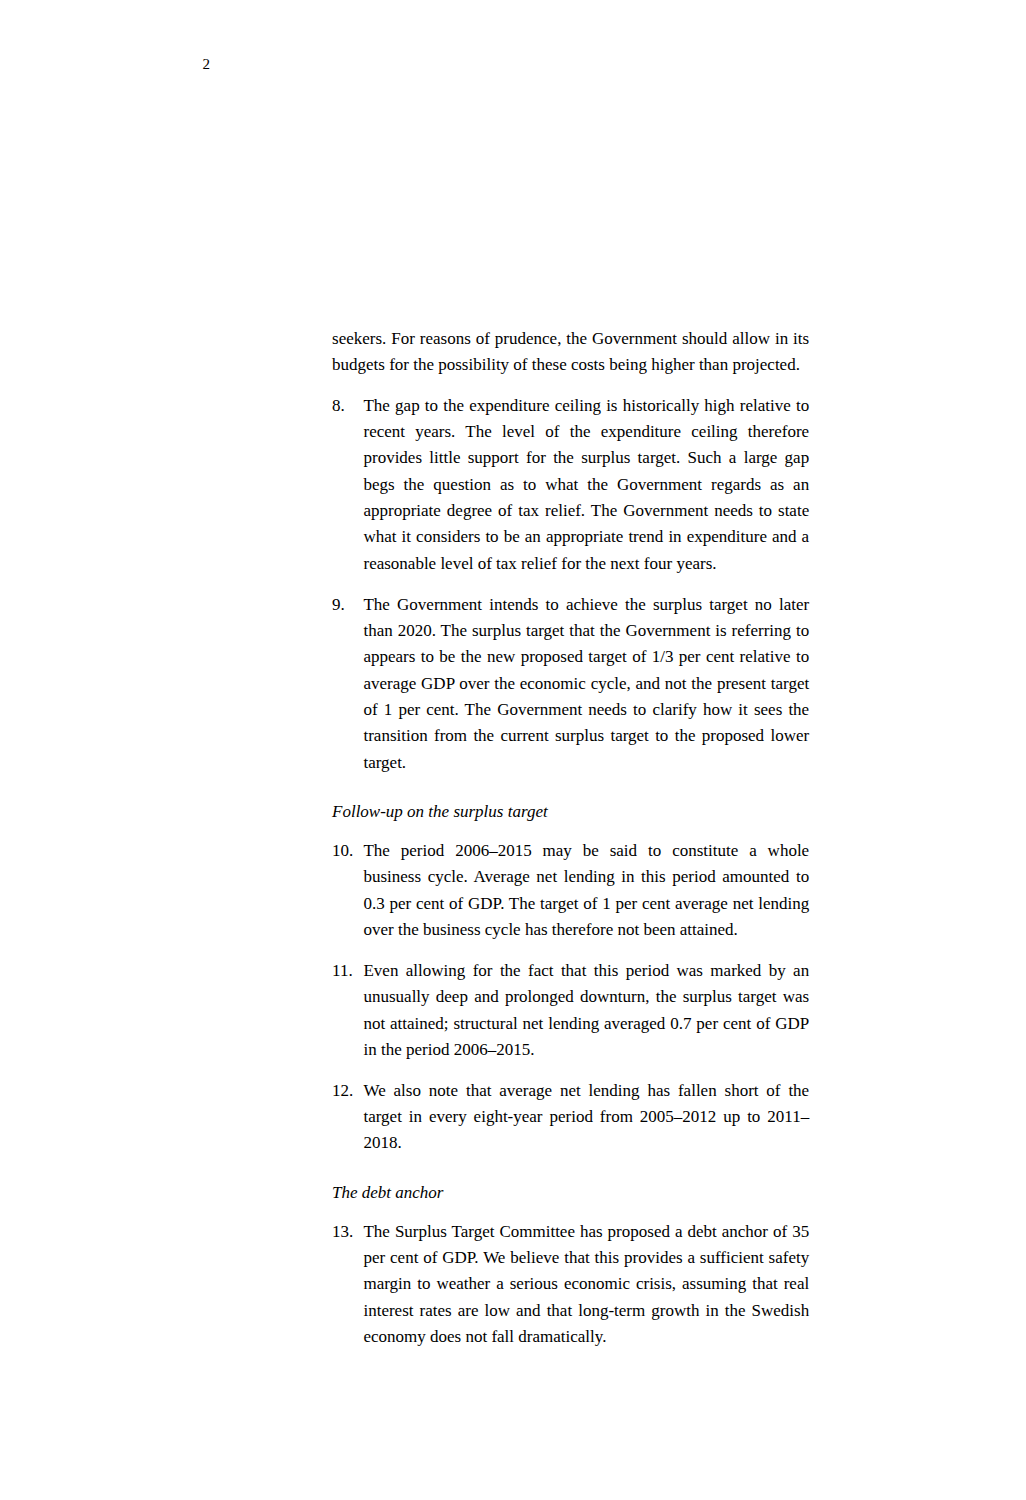2
seekers. For reasons of prudence, the Government should allow in its budgets for the possibility of these costs being higher than projected.
8. The gap to the expenditure ceiling is historically high relative to recent years. The level of the expenditure ceiling therefore provides little support for the surplus target. Such a large gap begs the question as to what the Government regards as an appropriate degree of tax relief. The Government needs to state what it considers to be an appropriate trend in expenditure and a reasonable level of tax relief for the next four years.
9. The Government intends to achieve the surplus target no later than 2020. The surplus target that the Government is referring to appears to be the new proposed target of 1/3 per cent relative to average GDP over the economic cycle, and not the present target of 1 per cent. The Government needs to clarify how it sees the transition from the current surplus target to the proposed lower target.
Follow-up on the surplus target
10. The period 2006–2015 may be said to constitute a whole business cycle. Average net lending in this period amounted to 0.3 per cent of GDP. The target of 1 per cent average net lending over the business cycle has therefore not been attained.
11. Even allowing for the fact that this period was marked by an unusually deep and prolonged downturn, the surplus target was not attained; structural net lending averaged 0.7 per cent of GDP in the period 2006–2015.
12. We also note that average net lending has fallen short of the target in every eight-year period from 2005–2012 up to 2011–2018.
The debt anchor
13. The Surplus Target Committee has proposed a debt anchor of 35 per cent of GDP. We believe that this provides a sufficient safety margin to weather a serious economic crisis, assuming that real interest rates are low and that long-term growth in the Swedish economy does not fall dramatically.